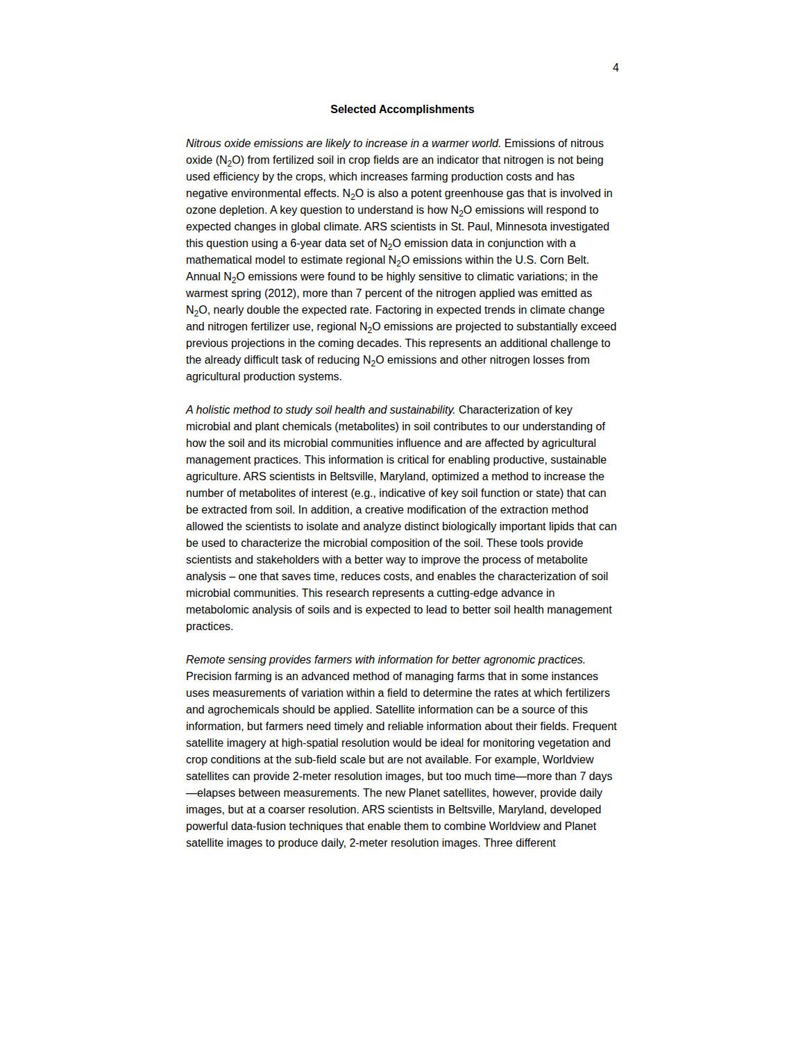4
Selected Accomplishments
Nitrous oxide emissions are likely to increase in a warmer world. Emissions of nitrous oxide (N2O) from fertilized soil in crop fields are an indicator that nitrogen is not being used efficiency by the crops, which increases farming production costs and has negative environmental effects. N2O is also a potent greenhouse gas that is involved in ozone depletion. A key question to understand is how N2O emissions will respond to expected changes in global climate. ARS scientists in St. Paul, Minnesota investigated this question using a 6-year data set of N2O emission data in conjunction with a mathematical model to estimate regional N2O emissions within the U.S. Corn Belt. Annual N2O emissions were found to be highly sensitive to climatic variations; in the warmest spring (2012), more than 7 percent of the nitrogen applied was emitted as N2O, nearly double the expected rate. Factoring in expected trends in climate change and nitrogen fertilizer use, regional N2O emissions are projected to substantially exceed previous projections in the coming decades. This represents an additional challenge to the already difficult task of reducing N2O emissions and other nitrogen losses from agricultural production systems.
A holistic method to study soil health and sustainability. Characterization of key microbial and plant chemicals (metabolites) in soil contributes to our understanding of how the soil and its microbial communities influence and are affected by agricultural management practices. This information is critical for enabling productive, sustainable agriculture. ARS scientists in Beltsville, Maryland, optimized a method to increase the number of metabolites of interest (e.g., indicative of key soil function or state) that can be extracted from soil. In addition, a creative modification of the extraction method allowed the scientists to isolate and analyze distinct biologically important lipids that can be used to characterize the microbial composition of the soil. These tools provide scientists and stakeholders with a better way to improve the process of metabolite analysis – one that saves time, reduces costs, and enables the characterization of soil microbial communities. This research represents a cutting-edge advance in metabolomic analysis of soils and is expected to lead to better soil health management practices.
Remote sensing provides farmers with information for better agronomic practices. Precision farming is an advanced method of managing farms that in some instances uses measurements of variation within a field to determine the rates at which fertilizers and agrochemicals should be applied. Satellite information can be a source of this information, but farmers need timely and reliable information about their fields. Frequent satellite imagery at high-spatial resolution would be ideal for monitoring vegetation and crop conditions at the sub-field scale but are not available. For example, Worldview satellites can provide 2-meter resolution images, but too much time—more than 7 days—elapses between measurements. The new Planet satellites, however, provide daily images, but at a coarser resolution. ARS scientists in Beltsville, Maryland, developed powerful data-fusion techniques that enable them to combine Worldview and Planet satellite images to produce daily, 2-meter resolution images. Three different